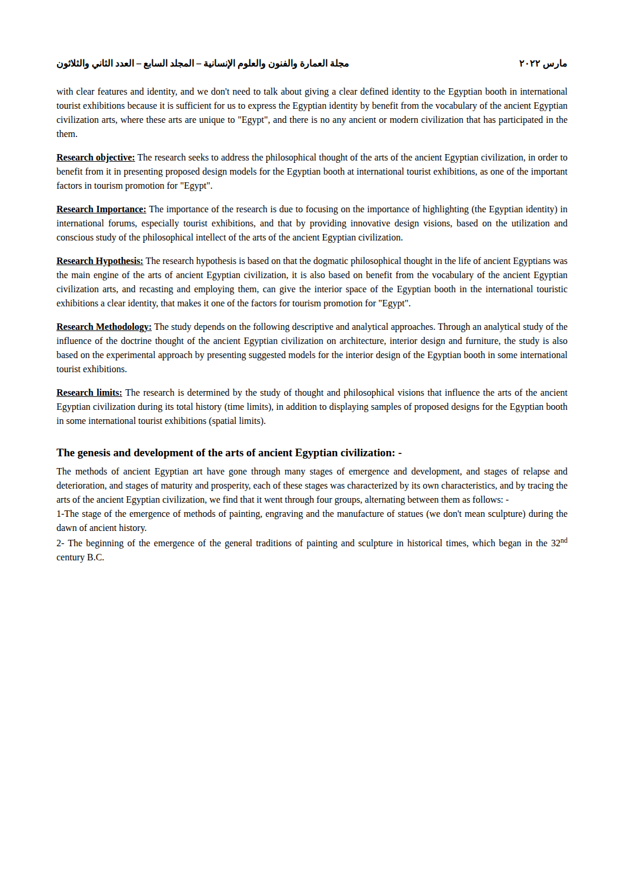مارس ٢٠٢٢ مجلة العمارة والفنون والعلوم الإنسانية – المجلد السابع – العدد الثاني والثلاثون
with clear features and identity, and we don't need to talk about giving a clear defined identity to the Egyptian booth in international tourist exhibitions because it is sufficient for us to express the Egyptian identity by benefit from the vocabulary of the ancient Egyptian civilization arts, where these arts are unique to "Egypt", and there is no any ancient or modern civilization that has participated in the them.
Research objective: The research seeks to address the philosophical thought of the arts of the ancient Egyptian civilization, in order to benefit from it in presenting proposed design models for the Egyptian booth at international tourist exhibitions, as one of the important factors in tourism promotion for "Egypt".
Research Importance: The importance of the research is due to focusing on the importance of highlighting (the Egyptian identity) in international forums, especially tourist exhibitions, and that by providing innovative design visions, based on the utilization and conscious study of the philosophical intellect of the arts of the ancient Egyptian civilization.
Research Hypothesis: The research hypothesis is based on that the dogmatic philosophical thought in the life of ancient Egyptians was the main engine of the arts of ancient Egyptian civilization, it is also based on benefit from the vocabulary of the ancient Egyptian civilization arts, and recasting and employing them, can give the interior space of the Egyptian booth in the international touristic exhibitions a clear identity, that makes it one of the factors for tourism promotion for "Egypt".
Research Methodology: The study depends on the following descriptive and analytical approaches. Through an analytical study of the influence of the doctrine thought of the ancient Egyptian civilization on architecture, interior design and furniture, the study is also based on the experimental approach by presenting suggested models for the interior design of the Egyptian booth in some international tourist exhibitions.
Research limits: The research is determined by the study of thought and philosophical visions that influence the arts of the ancient Egyptian civilization during its total history (time limits), in addition to displaying samples of proposed designs for the Egyptian booth in some international tourist exhibitions (spatial limits).
The genesis and development of the arts of ancient Egyptian civilization: -
The methods of ancient Egyptian art have gone through many stages of emergence and development, and stages of relapse and deterioration, and stages of maturity and prosperity, each of these stages was characterized by its own characteristics, and by tracing the arts of the ancient Egyptian civilization, we find that it went through four groups, alternating between them as follows: -
1-The stage of the emergence of methods of painting, engraving and the manufacture of statues (we don't mean sculpture) during the dawn of ancient history.
2- The beginning of the emergence of the general traditions of painting and sculpture in historical times, which began in the 32nd century B.C.